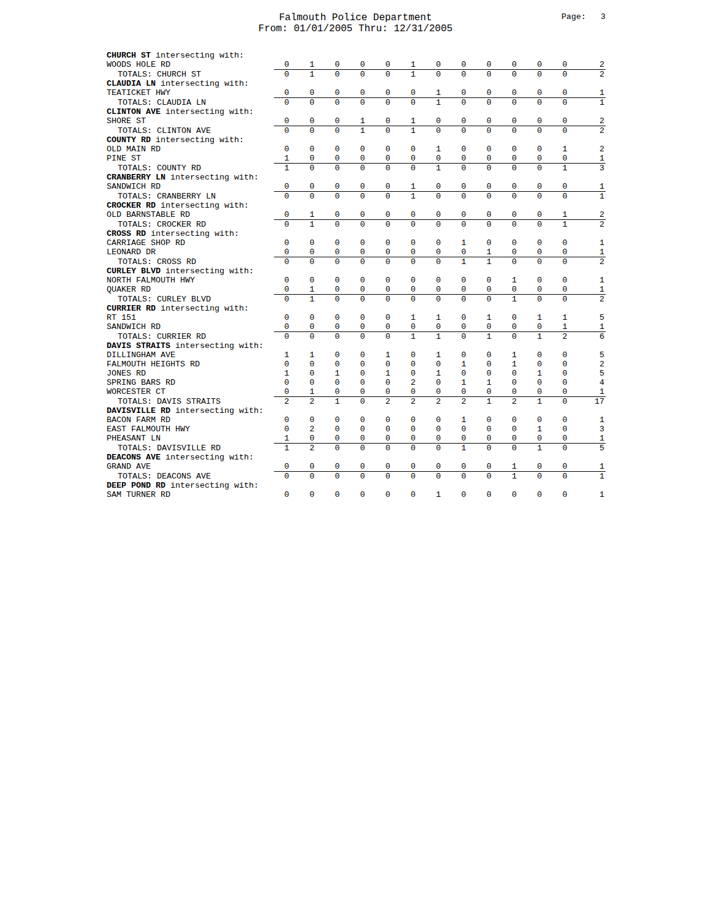Page: 3
Falmouth Police Department
From: 01/01/2005 Thru: 12/31/2005
| CHURCH ST intersecting with: |
| WOODS HOLE RD | 0 | 1 | 0 | 0 | 0 | 1 | 0 | 0 | 0 | 0 | 0 | 0 | 2 |
| TOTALS: CHURCH ST | 0 | 1 | 0 | 0 | 0 | 1 | 0 | 0 | 0 | 0 | 0 | 0 | 2 |
| CLAUDIA LN intersecting with: |
| TEATICKET HWY | 0 | 0 | 0 | 0 | 0 | 0 | 1 | 0 | 0 | 0 | 0 | 0 | 1 |
| TOTALS: CLAUDIA LN | 0 | 0 | 0 | 0 | 0 | 0 | 1 | 0 | 0 | 0 | 0 | 0 | 1 |
| CLINTON AVE intersecting with: |
| SHORE ST | 0 | 0 | 0 | 1 | 0 | 1 | 0 | 0 | 0 | 0 | 0 | 0 | 2 |
| TOTALS: CLINTON AVE | 0 | 0 | 0 | 1 | 0 | 1 | 0 | 0 | 0 | 0 | 0 | 0 | 2 |
| COUNTY RD intersecting with: |
| OLD MAIN RD | 0 | 0 | 0 | 0 | 0 | 0 | 1 | 0 | 0 | 0 | 0 | 1 | 2 |
| PINE ST | 1 | 0 | 0 | 0 | 0 | 0 | 0 | 0 | 0 | 0 | 0 | 0 | 1 |
| TOTALS: COUNTY RD | 1 | 0 | 0 | 0 | 0 | 0 | 1 | 0 | 0 | 0 | 0 | 1 | 3 |
| CRANBERRY LN intersecting with: |
| SANDWICH RD | 0 | 0 | 0 | 0 | 0 | 1 | 0 | 0 | 0 | 0 | 0 | 0 | 1 |
| TOTALS: CRANBERRY LN | 0 | 0 | 0 | 0 | 0 | 1 | 0 | 0 | 0 | 0 | 0 | 0 | 1 |
| CROCKER RD intersecting with: |
| OLD BARNSTABLE RD | 0 | 1 | 0 | 0 | 0 | 0 | 0 | 0 | 0 | 0 | 0 | 1 | 2 |
| TOTALS: CROCKER RD | 0 | 1 | 0 | 0 | 0 | 0 | 0 | 0 | 0 | 0 | 0 | 1 | 2 |
| CROSS RD intersecting with: |
| CARRIAGE SHOP RD | 0 | 0 | 0 | 0 | 0 | 0 | 0 | 1 | 0 | 0 | 0 | 0 | 1 |
| LEONARD DR | 0 | 0 | 0 | 0 | 0 | 0 | 0 | 0 | 1 | 0 | 0 | 0 | 1 |
| TOTALS: CROSS RD | 0 | 0 | 0 | 0 | 0 | 0 | 0 | 1 | 1 | 0 | 0 | 0 | 2 |
| CURLEY BLVD intersecting with: |
| NORTH FALMOUTH HWY | 0 | 0 | 0 | 0 | 0 | 0 | 0 | 0 | 0 | 1 | 0 | 0 | 1 |
| QUAKER RD | 0 | 1 | 0 | 0 | 0 | 0 | 0 | 0 | 0 | 0 | 0 | 0 | 1 |
| TOTALS: CURLEY BLVD | 0 | 1 | 0 | 0 | 0 | 0 | 0 | 0 | 0 | 1 | 0 | 0 | 2 |
| CURRIER RD intersecting with: |
| RT 151 | 0 | 0 | 0 | 0 | 0 | 1 | 1 | 0 | 1 | 0 | 1 | 1 | 5 |
| SANDWICH RD | 0 | 0 | 0 | 0 | 0 | 0 | 0 | 0 | 0 | 0 | 0 | 1 | 1 |
| TOTALS: CURRIER RD | 0 | 0 | 0 | 0 | 0 | 1 | 1 | 0 | 1 | 0 | 1 | 2 | 6 |
| DAVIS STRAITS intersecting with: |
| DILLINGHAM AVE | 1 | 1 | 0 | 0 | 1 | 0 | 1 | 0 | 0 | 1 | 0 | 0 | 5 |
| FALMOUTH HEIGHTS RD | 0 | 0 | 0 | 0 | 0 | 0 | 0 | 1 | 0 | 1 | 0 | 0 | 2 |
| JONES RD | 1 | 0 | 1 | 0 | 1 | 0 | 1 | 0 | 0 | 0 | 1 | 0 | 5 |
| SPRING BARS RD | 0 | 0 | 0 | 0 | 0 | 2 | 0 | 1 | 1 | 0 | 0 | 0 | 4 |
| WORCESTER CT | 0 | 1 | 0 | 0 | 0 | 0 | 0 | 0 | 0 | 0 | 0 | 0 | 1 |
| TOTALS: DAVIS STRAITS | 2 | 2 | 1 | 0 | 2 | 2 | 2 | 2 | 1 | 2 | 1 | 0 | 17 |
| DAVISVILLE RD intersecting with: |
| BACON FARM RD | 0 | 0 | 0 | 0 | 0 | 0 | 0 | 1 | 0 | 0 | 0 | 0 | 1 |
| EAST FALMOUTH HWY | 0 | 2 | 0 | 0 | 0 | 0 | 0 | 0 | 0 | 0 | 1 | 0 | 3 |
| PHEASANT LN | 1 | 0 | 0 | 0 | 0 | 0 | 0 | 0 | 0 | 0 | 0 | 0 | 1 |
| TOTALS: DAVISVILLE RD | 1 | 2 | 0 | 0 | 0 | 0 | 0 | 1 | 0 | 0 | 1 | 0 | 5 |
| DEACONS AVE intersecting with: |
| GRAND AVE | 0 | 0 | 0 | 0 | 0 | 0 | 0 | 0 | 0 | 1 | 0 | 0 | 1 |
| TOTALS: DEACONS AVE | 0 | 0 | 0 | 0 | 0 | 0 | 0 | 0 | 0 | 1 | 0 | 0 | 1 |
| DEEP POND RD intersecting with: |
| SAM TURNER RD | 0 | 0 | 0 | 0 | 0 | 0 | 1 | 0 | 0 | 0 | 0 | 0 | 1 |